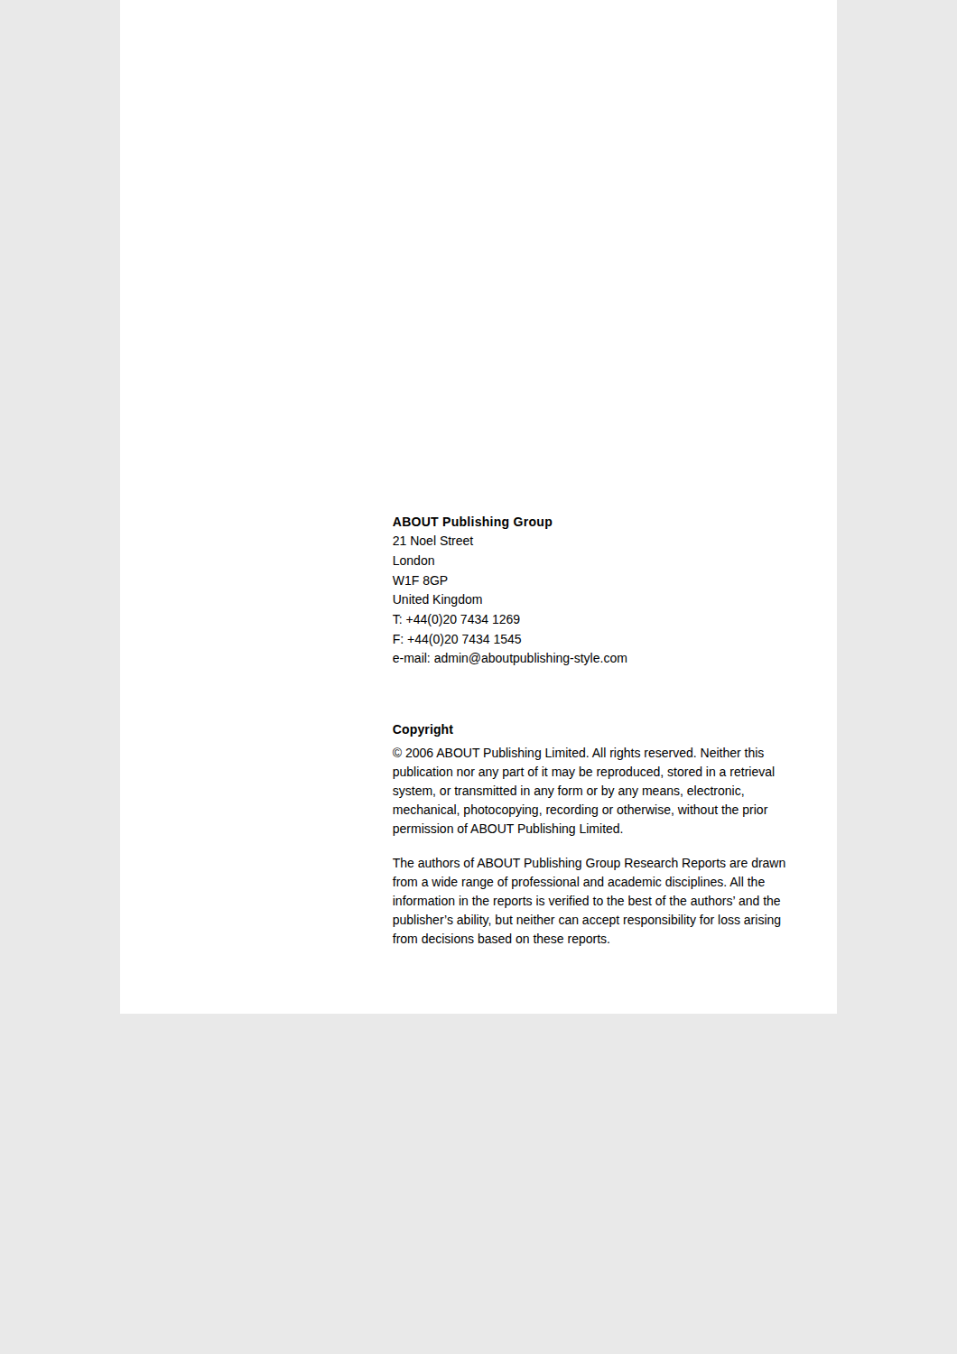ABOUT Publishing Group
21 Noel Street
London
W1F 8GP
United Kingdom
T: +44(0)20 7434 1269
F: +44(0)20 7434 1545
e-mail: admin@aboutpublishing-style.com
Copyright
© 2006 ABOUT Publishing Limited. All rights reserved. Neither this publication nor any part of it may be reproduced, stored in a retrieval system, or transmitted in any form or by any means, electronic, mechanical, photocopying, recording or otherwise, without the prior permission of ABOUT Publishing Limited.
The authors of ABOUT Publishing Group Research Reports are drawn from a wide range of professional and academic disciplines. All the information in the reports is verified to the best of the authors’ and the publisher’s ability, but neither can accept responsibility for loss arising from decisions based on these reports.